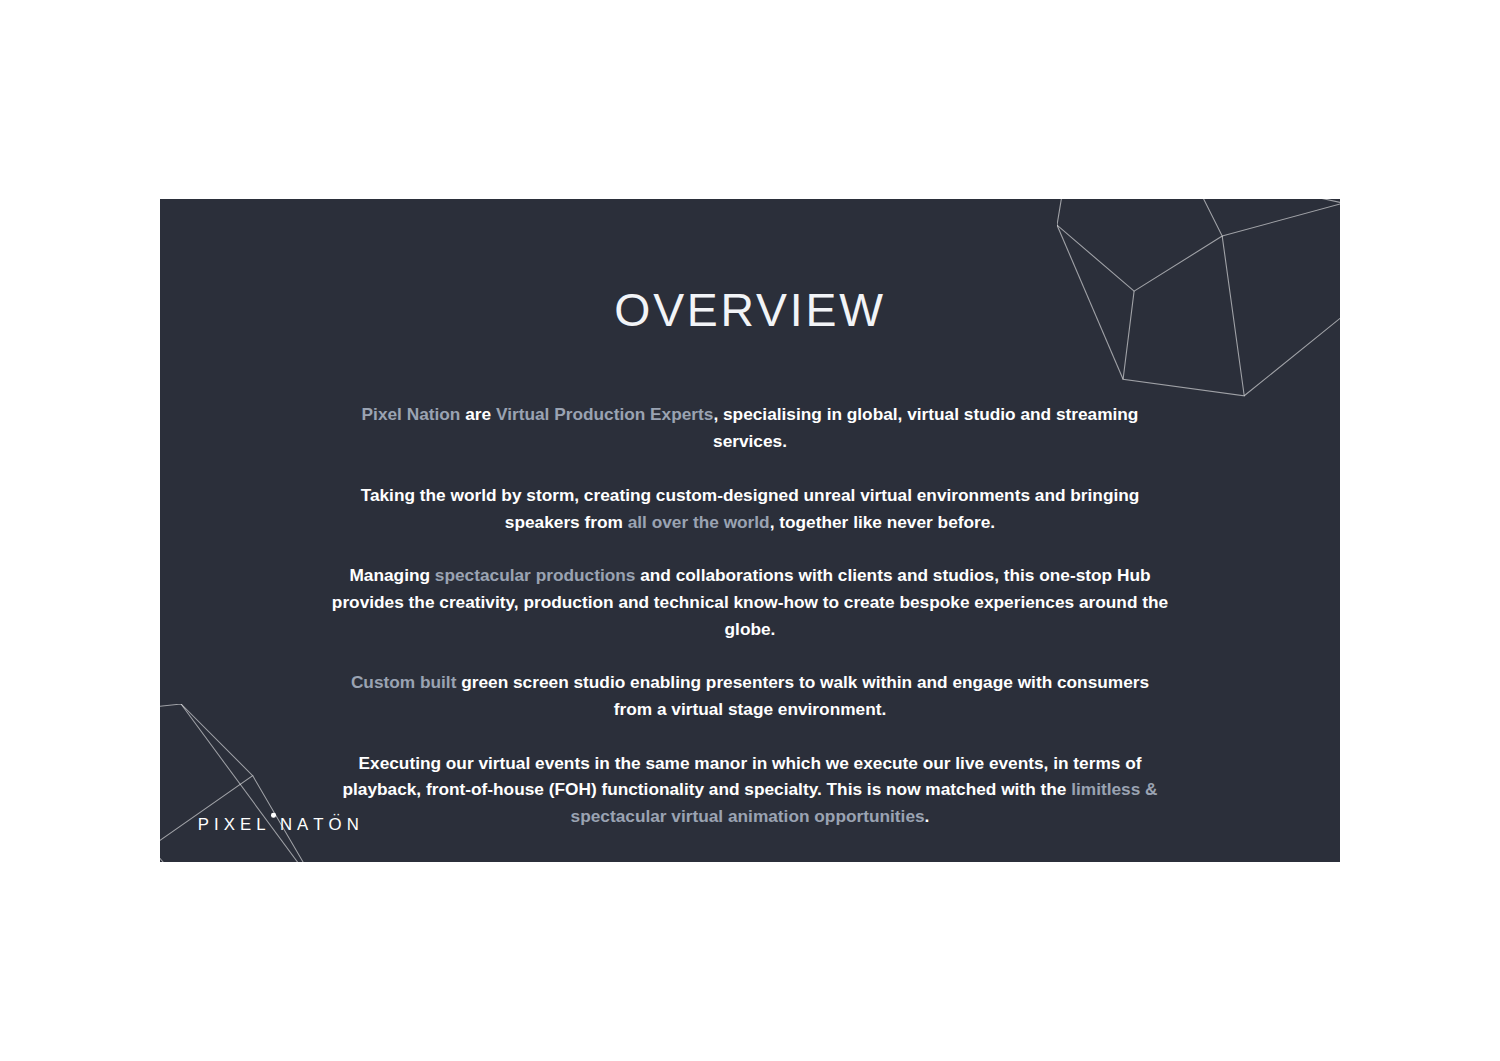Overview
Pixel Nation are Virtual Production Experts, specialising in global, virtual studio and streaming services.
Taking the world by storm, creating custom-designed unreal virtual environments and bringing speakers from all over the world, together like never before.
Managing spectacular productions and collaborations with clients and studios, this one-stop Hub provides the creativity, production and technical know-how to create bespoke experiences around the globe.
Custom built green screen studio enabling presenters to walk within and engage with consumers from a virtual stage environment.
Executing our virtual events in the same manor in which we execute our live events, in terms of playback, front-of-house (FOH) functionality and specialty. This is now matched with the limitless & spectacular virtual animation opportunities.
PIXEL NATON